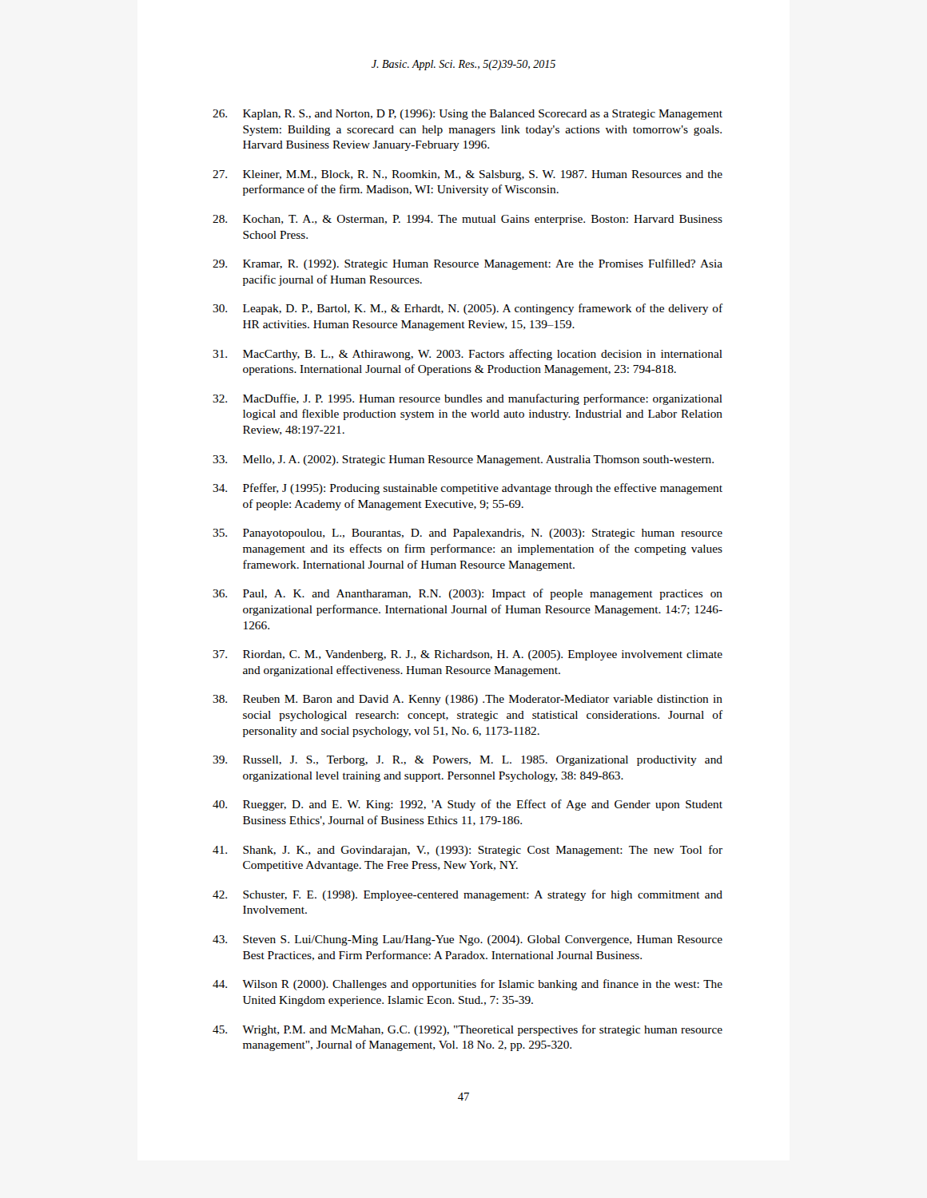J. Basic. Appl. Sci. Res., 5(2)39-50, 2015
26. Kaplan, R. S., and Norton, D P, (1996): Using the Balanced Scorecard as a Strategic Management System: Building a scorecard can help managers link today's actions with tomorrow's goals. Harvard Business Review January-February 1996.
27. Kleiner, M.M., Block, R. N., Roomkin, M., & Salsburg, S. W. 1987. Human Resources and the performance of the firm. Madison, WI: University of Wisconsin.
28. Kochan, T. A., & Osterman, P. 1994. The mutual Gains enterprise. Boston: Harvard Business School Press.
29. Kramar, R. (1992). Strategic Human Resource Management: Are the Promises Fulfilled? Asia pacific journal of Human Resources.
30. Leapak, D. P., Bartol, K. M., & Erhardt, N. (2005). A contingency framework of the delivery of HR activities. Human Resource Management Review, 15, 139–159.
31. MacCarthy, B. L., & Athirawong, W. 2003. Factors affecting location decision in international operations. International Journal of Operations & Production Management, 23: 794-818.
32. MacDuffie, J. P. 1995. Human resource bundles and manufacturing performance: organizational logical and flexible production system in the world auto industry. Industrial and Labor Relation Review, 48:197-221.
33. Mello, J. A. (2002). Strategic Human Resource Management. Australia Thomson south-western.
34. Pfeffer, J (1995): Producing sustainable competitive advantage through the effective management of people: Academy of Management Executive, 9; 55-69.
35. Panayotopoulou, L., Bourantas, D. and Papalexandris, N. (2003): Strategic human resource management and its effects on firm performance: an implementation of the competing values framework. International Journal of Human Resource Management.
36. Paul, A. K. and Anantharaman, R.N. (2003): Impact of people management practices on organizational performance. International Journal of Human Resource Management. 14:7; 1246-1266.
37. Riordan, C. M., Vandenberg, R. J., & Richardson, H. A. (2005). Employee involvement climate and organizational effectiveness. Human Resource Management.
38. Reuben M. Baron and David A. Kenny (1986) .The Moderator-Mediator variable distinction in social psychological research: concept, strategic and statistical considerations. Journal of personality and social psychology, vol 51, No. 6, 1173-1182.
39. Russell, J. S., Terborg, J. R., & Powers, M. L. 1985. Organizational productivity and organizational level training and support. Personnel Psychology, 38: 849-863.
40. Ruegger, D. and E. W. King: 1992, 'A Study of the Effect of Age and Gender upon Student Business Ethics', Journal of Business Ethics 11, 179-186.
41. Shank, J. K., and Govindarajan, V., (1993): Strategic Cost Management: The new Tool for Competitive Advantage. The Free Press, New York, NY.
42. Schuster, F. E. (1998). Employee-centered management: A strategy for high commitment and Involvement.
43. Steven S. Lui/Chung-Ming Lau/Hang-Yue Ngo. (2004). Global Convergence, Human Resource Best Practices, and Firm Performance: A Paradox. International Journal Business.
44. Wilson R (2000). Challenges and opportunities for Islamic banking and finance in the west: The United Kingdom experience. Islamic Econ. Stud., 7: 35-39.
45. Wright, P.M. and McMahan, G.C. (1992), "Theoretical perspectives for strategic human resource management", Journal of Management, Vol. 18 No. 2, pp. 295-320.
47